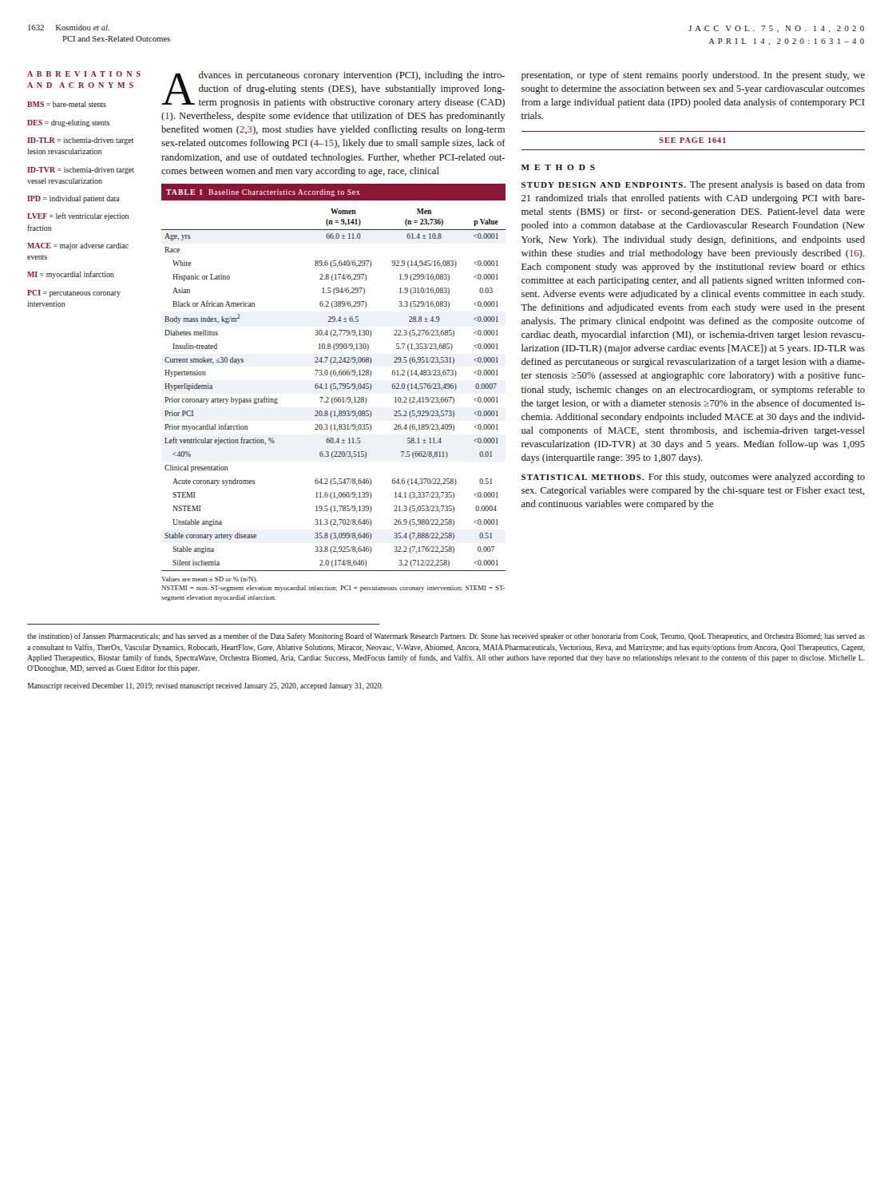1632 Kosmidou et al.
PCI and Sex-Related Outcomes
J A C C V O L . 7 5 , N O . 1 4 , 2 0 2 0
A P R I L 1 4 , 2 0 2 0 : 1 6 3 1 – 4 0
A B B R E V I A T I O N S
A N D A C R O N Y M S
BMS = bare-metal stents
DES = drug-eluting stents
ID-TLR = ischemia-driven target lesion revascularization
ID-TVR = ischemia-driven target vessel revascularization
IPD = individual patient data
LVEF = left ventricular ejection fraction
MACE = major adverse cardiac events
MI = myocardial infarction
PCI = percutaneous coronary intervention
Advances in percutaneous coronary intervention (PCI), including the introduction of drug-eluting stents (DES), have substantially improved long-term prognosis in patients with obstructive coronary artery disease (CAD) (1). Nevertheless, despite some evidence that utilization of DES has predominantly benefited women (2,3), most studies have yielded conflicting results on long-term sex-related outcomes following PCI (4–15), likely due to small sample sizes, lack of randomization, and use of outdated technologies. Further, whether PCI-related outcomes between women and men vary according to age, race, clinical
TABLE 1 Baseline Characteristics According to Sex
| | Women (n = 9,141) | Men (n = 23,736) | p Value |
| --- | --- | --- | --- |
| Age, yrs | 66.0 ± 11.0 | 61.4 ± 10.8 | <0.0001 |
| Race | | | |
| White | 89.6 (5,640/6,297) | 92.9 (14,945/16,083) | <0.0001 |
| Hispanic or Latino | 2.8 (174/6,297) | 1.9 (299/16,083) | <0.0001 |
| Asian | 1.5 (94/6,297) | 1.9 (310/16,083) | 0.03 |
| Black or African American | 6.2 (389/6,297) | 3.3 (529/16,083) | <0.0001 |
| Body mass index, kg/m 2 | 29.4 ± 6.5 | 28.8 ± 4.9 | <0.0001 |
| Diabetes mellitus | 30.4 (2,779/9,130) | 22.3 (5,276/23,685) | <0.0001 |
| Insulin-treated | 10.8 (990/9,130) | 5.7 (1,353/23,685) | <0.0001 |
| Current smoker, ≤30 days | 24.7 (2,242/9,068) | 29.5 (6,951/23,531) | <0.0001 |
| Hypertension | 73.0 (6,666/9,128) | 61.2 (14,483/23,673) | <0.0001 |
| Hyperlipidemia | 64.1 (5,795/9,045) | 62.0 (14,576/23,496) | 0.0007 |
| Prior coronary artery bypass grafting | 7.2 (661/9,128) | 10.2 (2,419/23,667) | <0.0001 |
| Prior PCI | 20.8 (1,893/9,085) | 25.2 (5,929/23,573) | <0.0001 |
| Prior myocardial infarction | 20.3 (1,831/9,035) | 26.4 (6,189/23,409) | <0.0001 |
| Left ventricular ejection fraction, % | 60.4 ± 11.5 | 58.1 ± 11.4 | <0.0001 |
| <40% | 6.3 (220/3,515) | 7.5 (662/8,811) | 0.01 |
| Clinical presentation | | | |
| Acute coronary syndromes | 64.2 (5,547/8,646) | 64.6 (14,370/22,258) | 0.51 |
| STEMI | 11.6 (1,060/9,139) | 14.1 (3,337/23,735) | <0.0001 |
| NSTEMI | 19.5 (1,785/9,139) | 21.3 (5,053/23,735) | 0.0004 |
| Unstable angina | 31.3 (2,702/8,646) | 26.9 (5,980/22,258) | <0.0001 |
| Stable coronary artery disease | 35.8 (3,099/8,646) | 35.4 (7,888/22,258) | 0.51 |
| Stable angina | 33.8 (2,925/8,646) | 32.2 (7,176/22,258) | 0.007 |
| Silent ischemia | 2.0 (174/8,646) | 3.2 (712/22,258) | <0.0001 |
Values are mean ± SD or % (n/N).
NSTEMI = non–ST-segment elevation myocardial infarction; PCI = percutaneous coronary intervention; STEMI = ST-segment elevation myocardial infarction.
presentation, or type of stent remains poorly understood. In the present study, we sought to determine the association between sex and 5-year cardiovascular outcomes from a large individual patient data (IPD) pooled data analysis of contemporary PCI trials.
SEE PAGE 1641
M E T H O D S
STUDY DESIGN AND ENDPOINTS. The present analysis is based on data from 21 randomized trials that enrolled patients with CAD undergoing PCI with bare-metal stents (BMS) or first- or second-generation DES. Patient-level data were pooled into a common database at the Cardiovascular Research Foundation (New York, New York). The individual study design, definitions, and endpoints used within these studies and trial methodology have been previously described (16). Each component study was approved by the institutional review board or ethics committee at each participating center, and all patients signed written informed consent. Adverse events were adjudicated by a clinical events committee in each study. The definitions and adjudicated events from each study were used in the present analysis. The primary clinical endpoint was defined as the composite outcome of cardiac death, myocardial infarction (MI), or ischemia-driven target lesion revascularization (ID-TLR) (major adverse cardiac events [MACE]) at 5 years. ID-TLR was defined as percutaneous or surgical revascularization of a target lesion with a diameter stenosis ≥50% (assessed at angiographic core laboratory) with a positive functional study, ischemic changes on an electrocardiogram, or symptoms referable to the target lesion, or with a diameter stenosis ≥70% in the absence of documented ischemia. Additional secondary endpoints included MACE at 30 days and the individual components of MACE, stent thrombosis, and ischemia-driven target-vessel revascularization (ID-TVR) at 30 days and 5 years. Median follow-up was 1,095 days (interquartile range: 395 to 1,807 days).
STATISTICAL METHODS. For this study, outcomes were analyzed according to sex. Categorical variables were compared by the chi-square test or Fisher exact test, and continuous variables were compared by the
the institution) of Janssen Pharmaceuticals; and has served as a member of the Data Safety Monitoring Board of Watermark Research Partners. Dr. Stone has received speaker or other honoraria from Cook, Terumo, QooL Therapeutics, and Orchestra Biomed; has served as a consultant to Valfix, TherOx, Vascular Dynamics, Robocath, HeartFlow, Gore, Ablative Solutions, Miracor, Neovasc, V-Wave, Abiomed, Ancora, MAIA Pharmaceuticals, Vectorious, Reva, and Matrizyme; and has equity/options from Ancora, Qool Therapeutics, Cagent, Applied Therapeutics, Biostar family of funds, SpectraWave, Orchestra Biomed, Aria, Cardiac Success, MedFocus family of funds, and Valfix. All other authors have reported that they have no relationships relevant to the contents of this paper to disclose. Michelle L. O'Donoghue, MD, served as Guest Editor for this paper.
Manuscript received December 11, 2019; revised manuscript received January 25, 2020, accepted January 31, 2020.